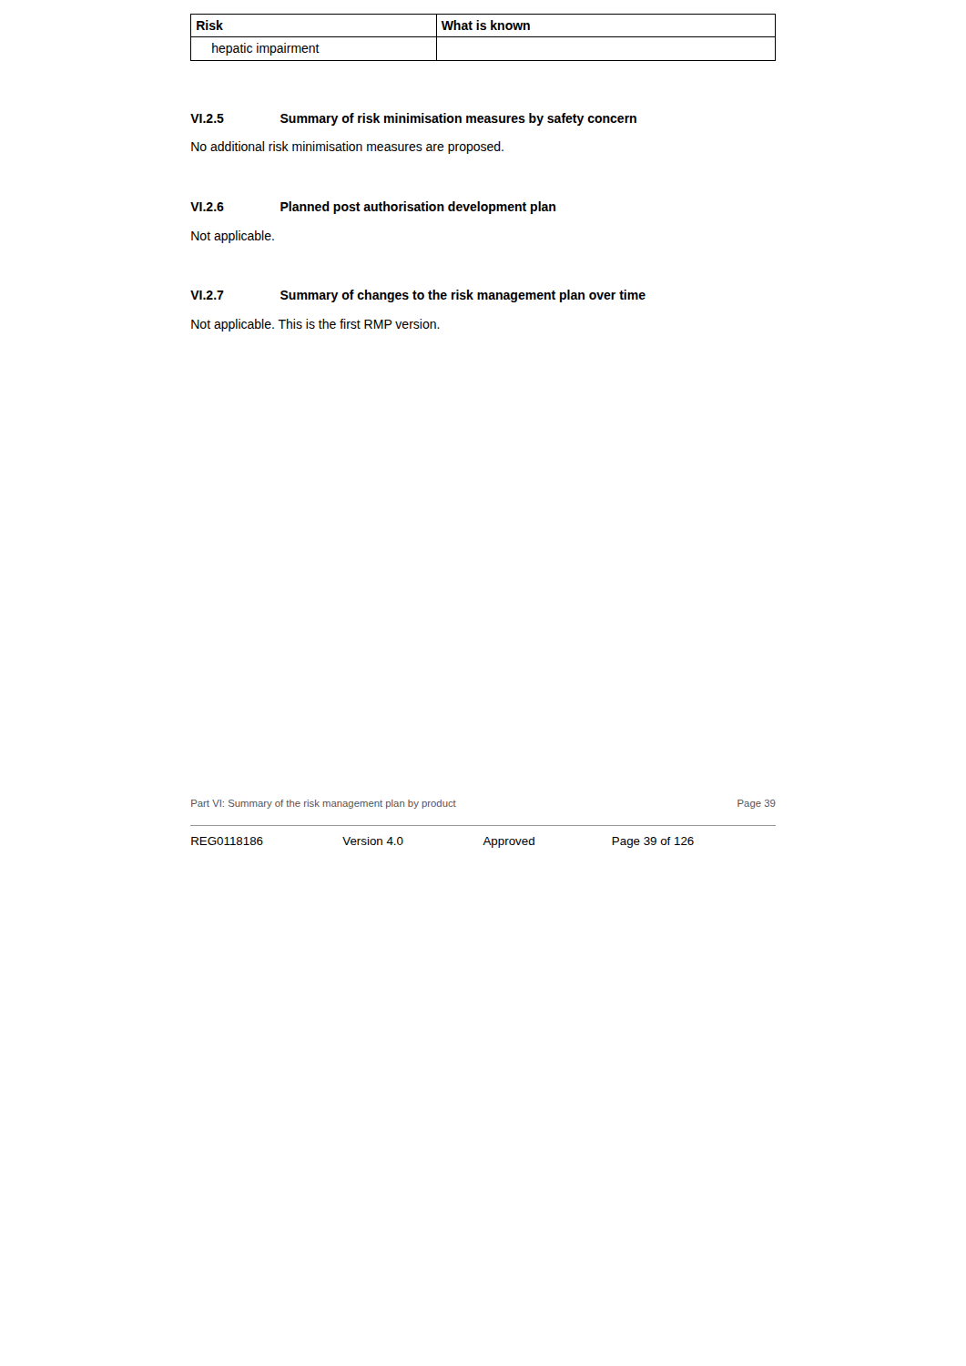| Risk | What is known |
| --- | --- |
| hepatic impairment | |
VI.2.5 Summary of risk minimisation measures by safety concern
No additional risk minimisation measures are proposed.
VI.2.6 Planned post authorisation development plan
Not applicable.
VI.2.7 Summary of changes to the risk management plan over time
Not applicable. This is the first RMP version.
Part VI: Summary of the risk management plan by product Page 39
REG0118186 Version 4.0 Approved Page 39 of 126